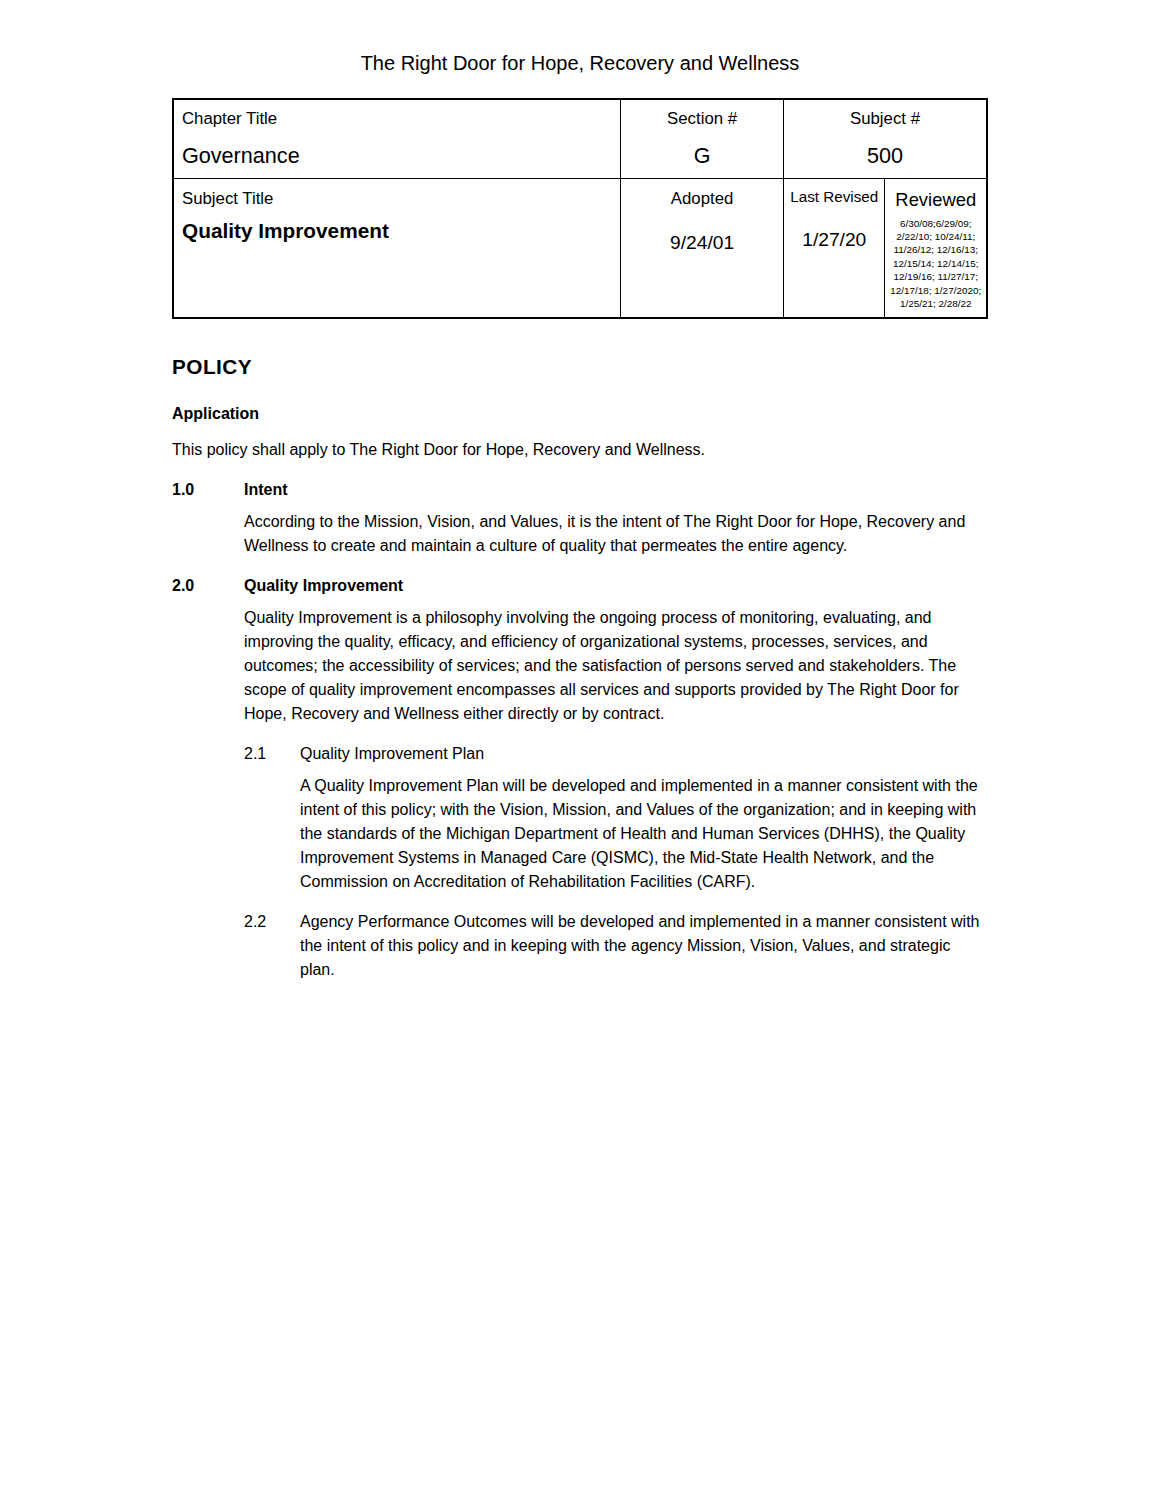The Right Door for Hope, Recovery and Wellness
| Chapter Title Governance | Section # G | Subject # 500 |
| Subject Title Quality Improvement | Adopted 9/24/01 | / Last Revised 1/27/20 / Reviewed 6/30/08;6/29/09; 2/22/10; 10/24/11; 11/26/12; 12/16/13; 12/15/14; 12/14/15; 12/19/16; 11/27/17; 12/17/18; 1/27/2020; 1/25/21; 2/28/22 / |
POLICY
Application
This policy shall apply to The Right Door for Hope, Recovery and Wellness.
1.0 Intent
According to the Mission, Vision, and Values, it is the intent of The Right Door for Hope, Recovery and Wellness to create and maintain a culture of quality that permeates the entire agency.
2.0 Quality Improvement
Quality Improvement is a philosophy involving the ongoing process of monitoring, evaluating, and improving the quality, efficacy, and efficiency of organizational systems, processes, services, and outcomes; the accessibility of services; and the satisfaction of persons served and stakeholders. The scope of quality improvement encompasses all services and supports provided by The Right Door for Hope, Recovery and Wellness either directly or by contract.
2.1 Quality Improvement Plan
A Quality Improvement Plan will be developed and implemented in a manner consistent with the intent of this policy; with the Vision, Mission, and Values of the organization; and in keeping with the standards of the Michigan Department of Health and Human Services (DHHS), the Quality Improvement Systems in Managed Care (QISMC), the Mid-State Health Network, and the Commission on Accreditation of Rehabilitation Facilities (CARF).
2.2 Agency Performance Outcomes will be developed and implemented in a manner consistent with the intent of this policy and in keeping with the agency Mission, Vision, Values, and strategic plan.